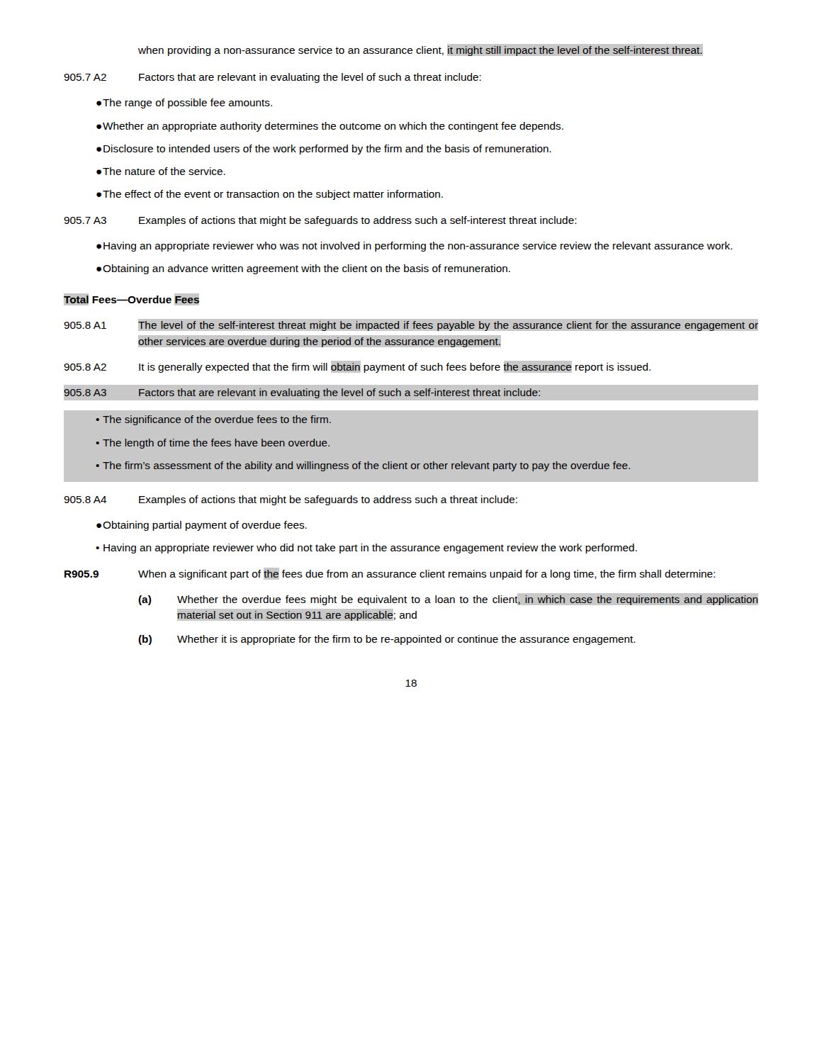when providing a non-assurance service to an assurance client, it might still impact the level of the self-interest threat.
905.7 A2
Factors that are relevant in evaluating the level of such a threat include:
●The range of possible fee amounts.
●Whether an appropriate authority determines the outcome on which the contingent fee depends.
●Disclosure to intended users of the work performed by the firm and the basis of remuneration.
●The nature of the service.
●The effect of the event or transaction on the subject matter information.
905.7 A3
Examples of actions that might be safeguards to address such a self-interest threat include:
●Having an appropriate reviewer who was not involved in performing the non-assurance service review the relevant assurance work.
●Obtaining an advance written agreement with the client on the basis of remuneration.
Total Fees—Overdue Fees
905.8 A1
The level of the self-interest threat might be impacted if fees payable by the assurance client for the assurance engagement or other services are overdue during the period of the assurance engagement.
905.8 A2
It is generally expected that the firm will obtain payment of such fees before the assurance report is issued.
905.8 A3
Factors that are relevant in evaluating the level of such a self-interest threat include:
•The significance of the overdue fees to the firm.
•The length of time the fees have been overdue.
•The firm’s assessment of the ability and willingness of the client or other relevant party to pay the overdue fee.
905.8 A4
Examples of actions that might be safeguards to address such a threat include:
●Obtaining partial payment of overdue fees.
•Having an appropriate reviewer who did not take part in the assurance engagement review the work performed.
R905.9
When a significant part of the fees due from an assurance client remains unpaid for a long time, the firm shall determine:
(a)
Whether the overdue fees might be equivalent to a loan to the client, in which case the requirements and application material set out in Section 911 are applicable; and
(b)
Whether it is appropriate for the firm to be re-appointed or continue the assurance engagement.
18